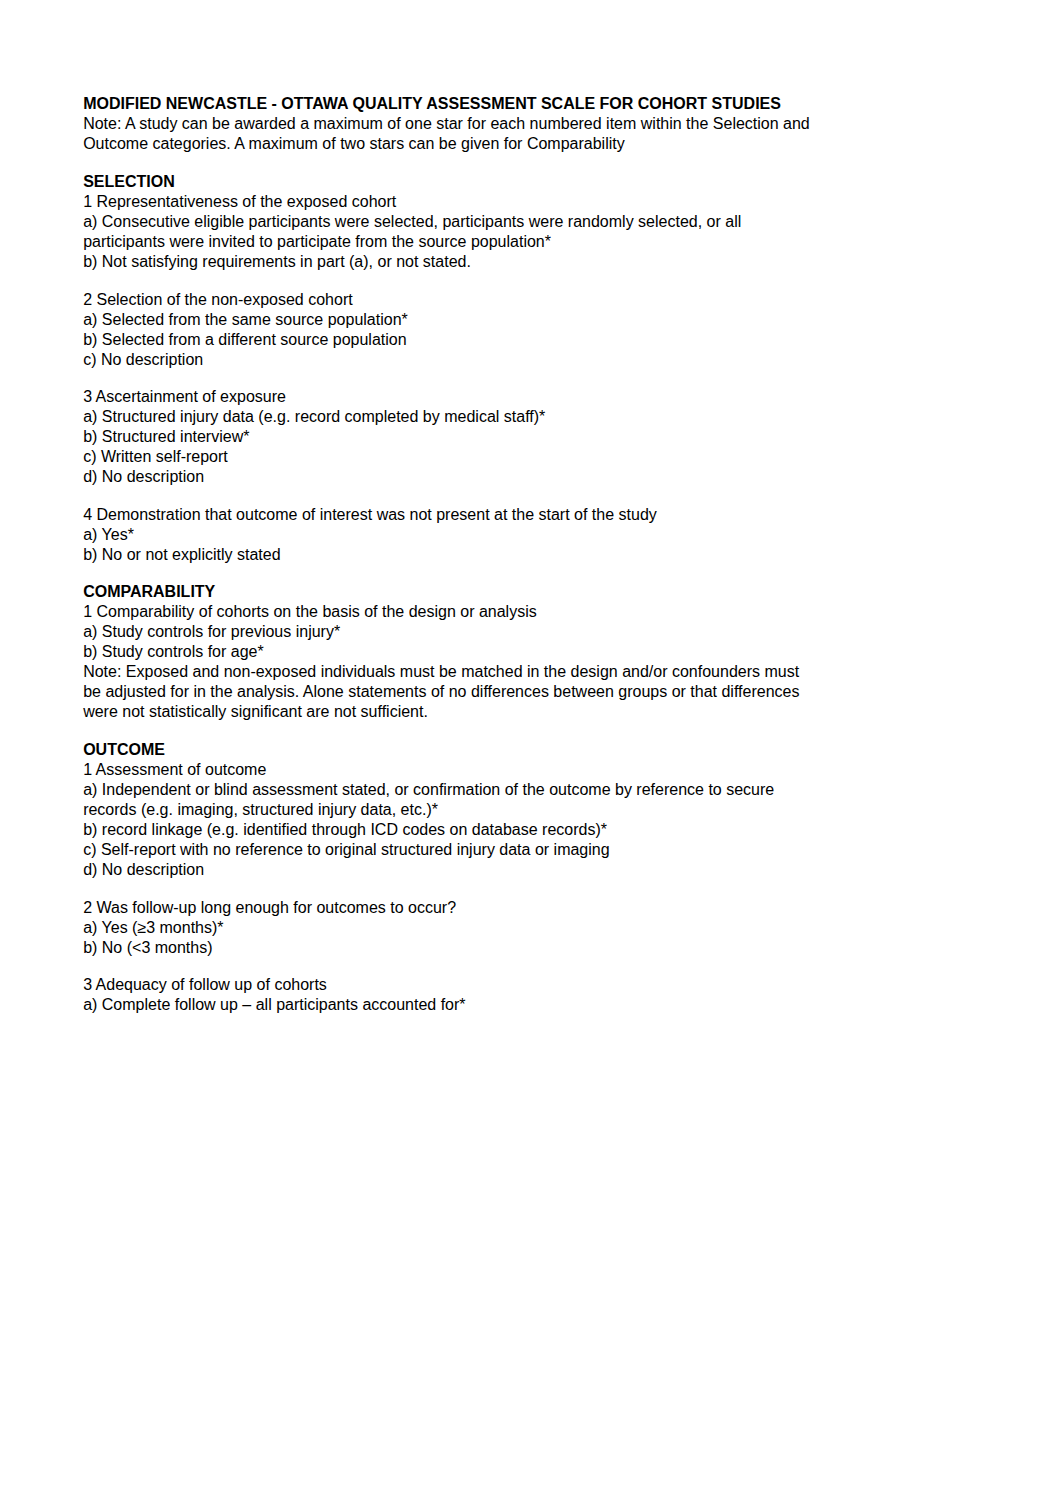Modified Newcastle - Ottawa Quality Assessment Scale for Cohort Studies
Note: A study can be awarded a maximum of one star for each numbered item within the Selection and Outcome categories. A maximum of two stars can be given for Comparability
Selection
1 Representativeness of the exposed cohort
a) Consecutive eligible participants were selected, participants were randomly selected, or all participants were invited to participate from the source population*
b) Not satisfying requirements in part (a), or not stated.
2 Selection of the non-exposed cohort
a) Selected from the same source population*
b) Selected from a different source population
c) No description
3 Ascertainment of exposure
a) Structured injury data (e.g. record completed by medical staff)*
b) Structured interview*
c) Written self-report
d) No description
4 Demonstration that outcome of interest was not present at the start of the study
a) Yes*
b) No or not explicitly stated
Comparability
1 Comparability of cohorts on the basis of the design or analysis
a) Study controls for previous injury*
b) Study controls for age*
Note: Exposed and non-exposed individuals must be matched in the design and/or confounders must be adjusted for in the analysis. Alone statements of no differences between groups or that differences were not statistically significant are not sufficient.
Outcome
1 Assessment of outcome
a) Independent or blind assessment stated, or confirmation of the outcome by reference to secure records (e.g. imaging, structured injury data, etc.)*
b) record linkage (e.g. identified through ICD codes on database records)*
c) Self-report with no reference to original structured injury data or imaging
d) No description
2 Was follow-up long enough for outcomes to occur?
a) Yes (≥3 months)*
b) No (<3 months)
3 Adequacy of follow up of cohorts
a) Complete follow up – all participants accounted for*